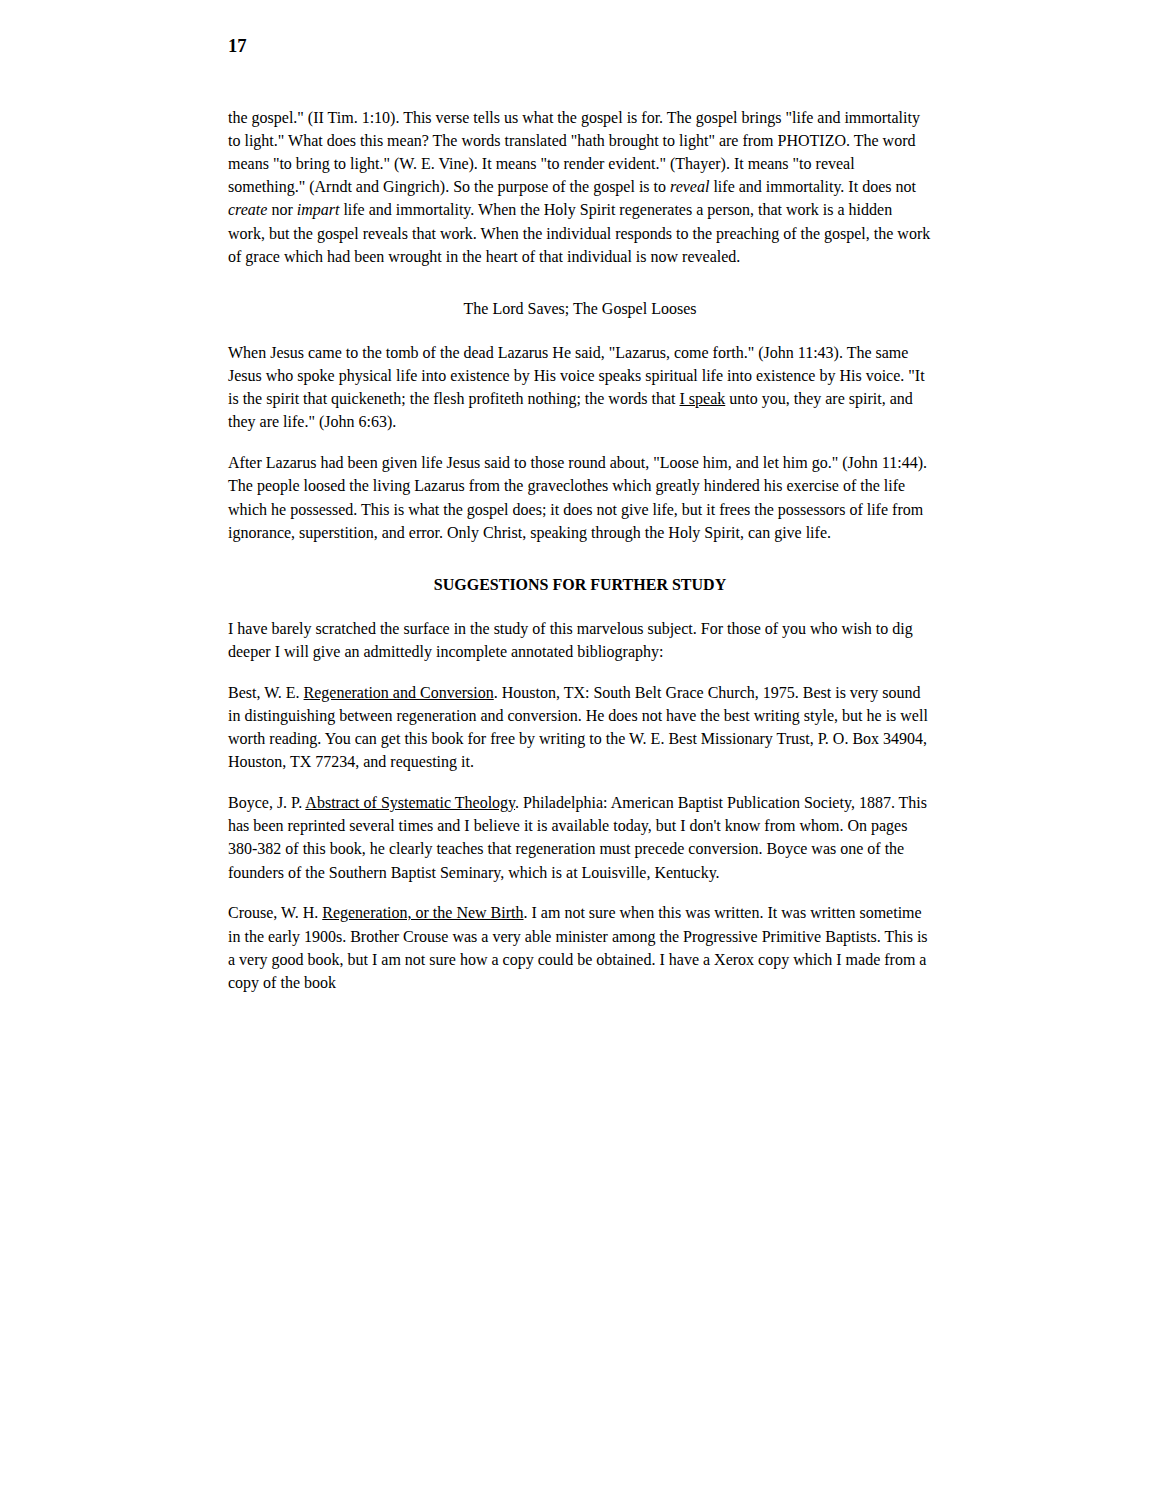17
the gospel." (II Tim. 1:10). This verse tells us what the gospel is for. The gospel brings "life and immortality to light." What does this mean? The words translated "hath brought to light" are from PHOTIZO. The word means "to bring to light." (W. E. Vine). It means "to render evident." (Thayer). It means "to reveal something." (Arndt and Gingrich). So the purpose of the gospel is to reveal life and immortality. It does not create nor impart life and immortality. When the Holy Spirit regenerates a person, that work is a hidden work, but the gospel reveals that work. When the individual responds to the preaching of the gospel, the work of grace which had been wrought in the heart of that individual is now revealed.
The Lord Saves; The Gospel Looses
When Jesus came to the tomb of the dead Lazarus He said, "Lazarus, come forth." (John 11:43). The same Jesus who spoke physical life into existence by His voice speaks spiritual life into existence by His voice. "It is the spirit that quickeneth; the flesh profiteth nothing; the words that I speak unto you, they are spirit, and they are life." (John 6:63).
After Lazarus had been given life Jesus said to those round about, "Loose him, and let him go." (John 11:44). The people loosed the living Lazarus from the graveclothes which greatly hindered his exercise of the life which he possessed. This is what the gospel does; it does not give life, but it frees the possessors of life from ignorance, superstition, and error. Only Christ, speaking through the Holy Spirit, can give life.
SUGGESTIONS FOR FURTHER STUDY
I have barely scratched the surface in the study of this marvelous subject. For those of you who wish to dig deeper I will give an admittedly incomplete annotated bibliography:
Best, W. E. Regeneration and Conversion. Houston, TX: South Belt Grace Church, 1975. Best is very sound in distinguishing between regeneration and conversion. He does not have the best writing style, but he is well worth reading. You can get this book for free by writing to the W. E. Best Missionary Trust, P. O. Box 34904, Houston, TX 77234, and requesting it.
Boyce, J. P. Abstract of Systematic Theology. Philadelphia: American Baptist Publication Society, 1887. This has been reprinted several times and I believe it is available today, but I don't know from whom. On pages 380-382 of this book, he clearly teaches that regeneration must precede conversion. Boyce was one of the founders of the Southern Baptist Seminary, which is at Louisville, Kentucky.
Crouse, W. H. Regeneration, or the New Birth. I am not sure when this was written. It was written sometime in the early 1900s. Brother Crouse was a very able minister among the Progressive Primitive Baptists. This is a very good book, but I am not sure how a copy could be obtained. I have a Xerox copy which I made from a copy of the book